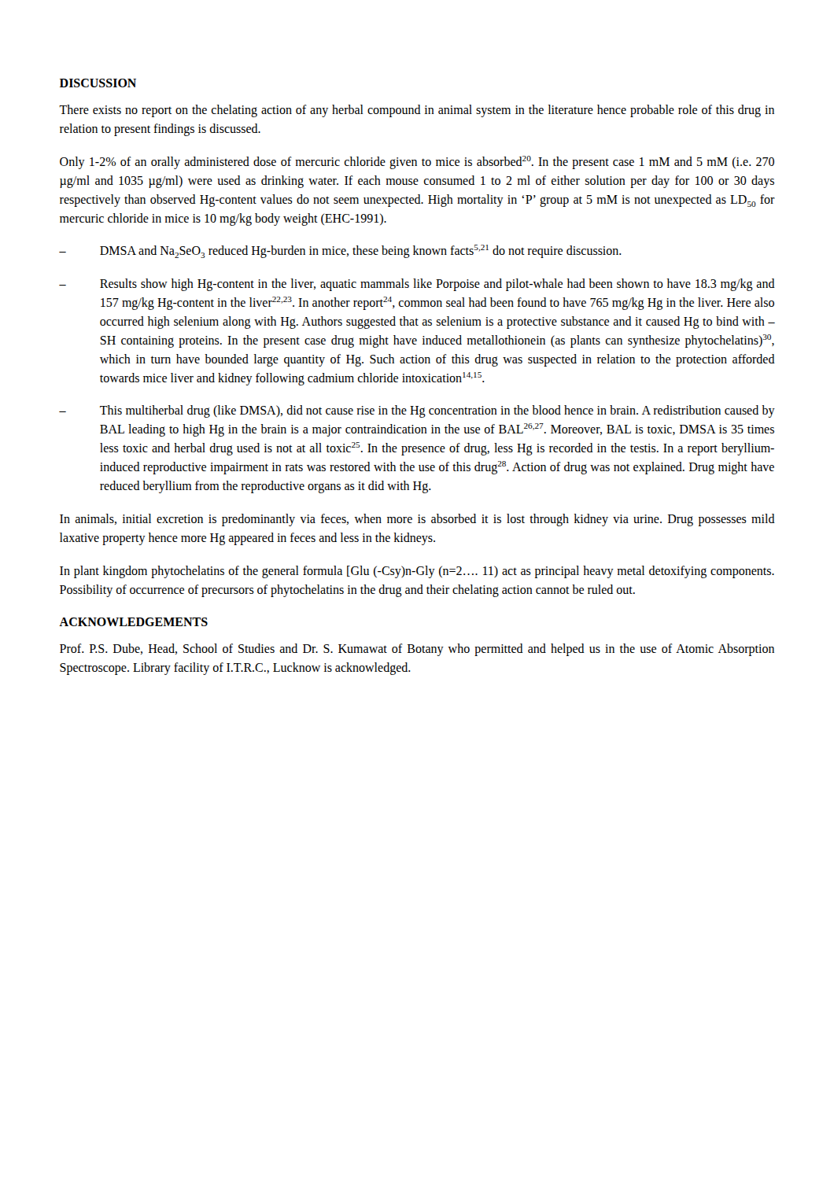Discussion
There exists no report on the chelating action of any herbal compound in animal system in the literature hence probable role of this drug in relation to present findings is discussed.
Only 1-2% of an orally administered dose of mercuric chloride given to mice is absorbed20. In the present case 1 mM and 5 mM (i.e. 270 µg/ml and 1035 µg/ml) were used as drinking water. If each mouse consumed 1 to 2 ml of either solution per day for 100 or 30 days respectively than observed Hg-content values do not seem unexpected. High mortality in ‘P’ group at 5 mM is not unexpected as LD50 for mercuric chloride in mice is 10 mg/kg body weight (EHC-1991).
DMSA and Na2SeO3 reduced Hg-burden in mice, these being known facts5,21 do not require discussion.
Results show high Hg-content in the liver, aquatic mammals like Porpoise and pilot-whale had been shown to have 18.3 mg/kg and 157 mg/kg Hg-content in the liver22,23. In another report24, common seal had been found to have 765 mg/kg Hg in the liver. Here also occurred high selenium along with Hg. Authors suggested that as selenium is a protective substance and it caused Hg to bind with – SH containing proteins. In the present case drug might have induced metallothionein (as plants can synthesize phytochelatins)30, which in turn have bounded large quantity of Hg. Such action of this drug was suspected in relation to the protection afforded towards mice liver and kidney following cadmium chloride intoxication14,15.
This multiherbal drug (like DMSA), did not cause rise in the Hg concentration in the blood hence in brain. A redistribution caused by BAL leading to high Hg in the brain is a major contraindication in the use of BAL26,27. Moreover, BAL is toxic, DMSA is 35 times less toxic and herbal drug used is not at all toxic25. In the presence of drug, less Hg is recorded in the testis. In a report beryllium-induced reproductive impairment in rats was restored with the use of this drug28. Action of drug was not explained. Drug might have reduced beryllium from the reproductive organs as it did with Hg.
In animals, initial excretion is predominantly via feces, when more is absorbed it is lost through kidney via urine. Drug possesses mild laxative property hence more Hg appeared in feces and less in the kidneys.
In plant kingdom phytochelatins of the general formula [Glu (-Csy)n-Gly (n=2…. 11) act as principal heavy metal detoxifying components. Possibility of occurrence of precursors of phytochelatins in the drug and their chelating action cannot be ruled out.
Acknowledgements
Prof. P.S. Dube, Head, School of Studies and Dr. S. Kumawat of Botany who permitted and helped us in the use of Atomic Absorption Spectroscope. Library facility of I.T.R.C., Lucknow is acknowledged.